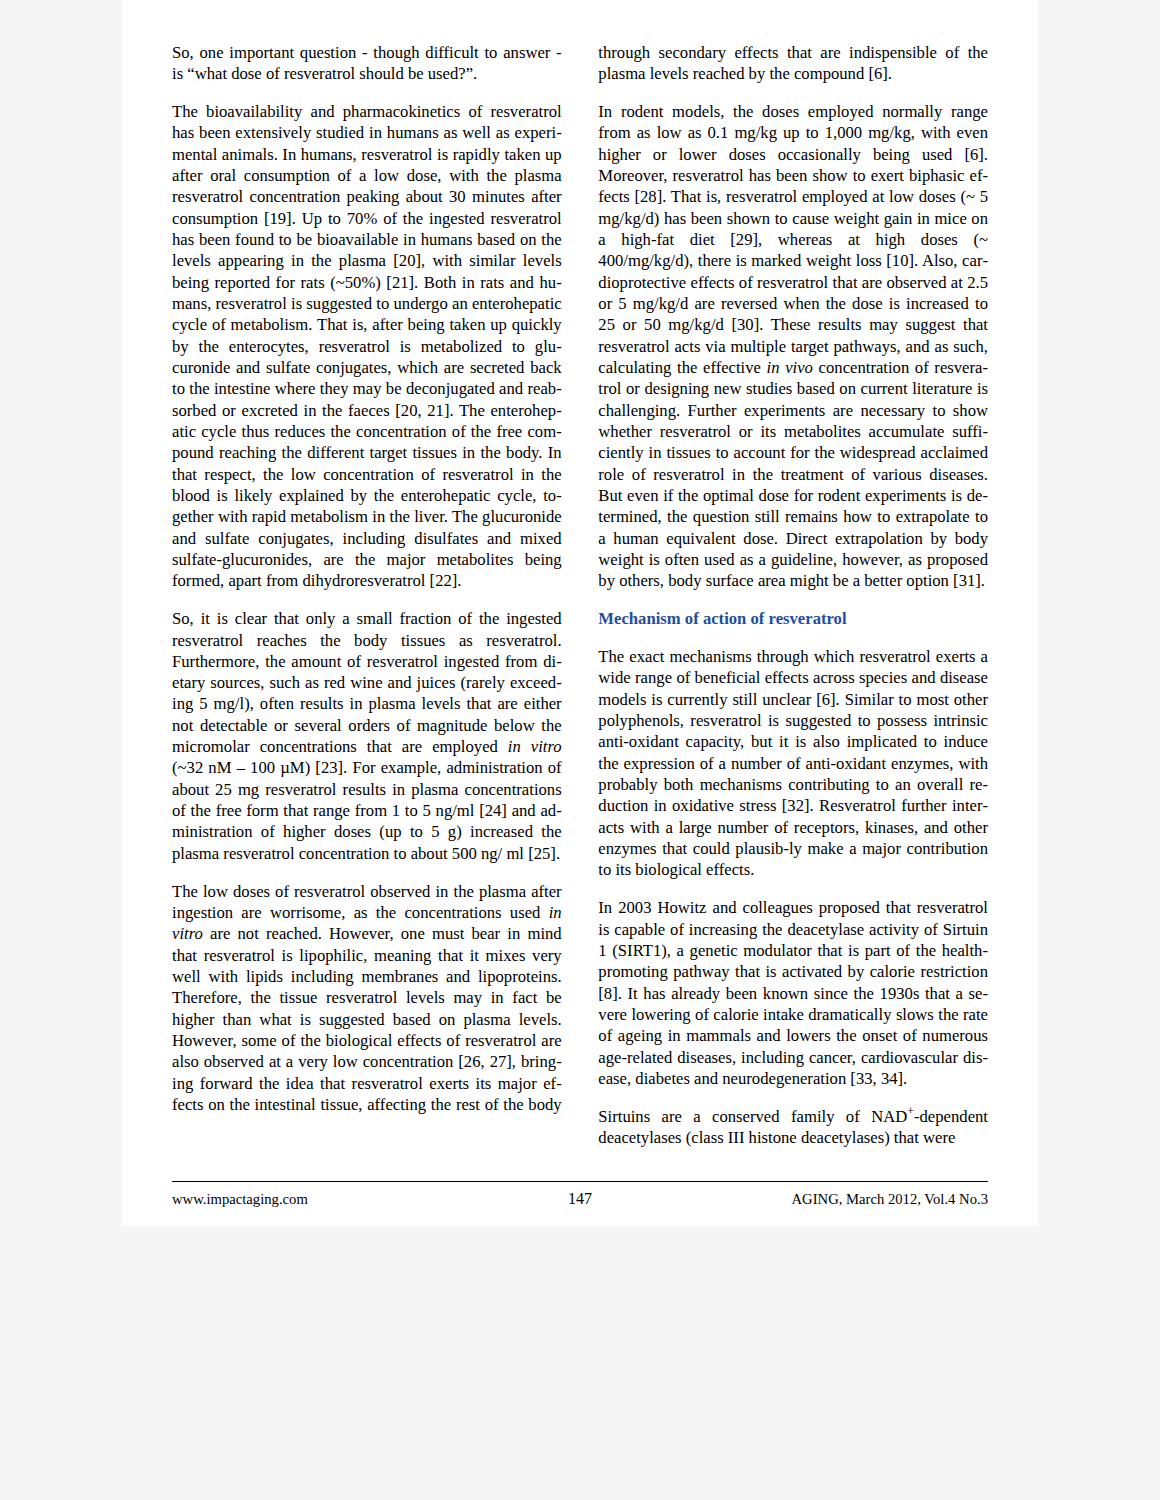So, one important question - though difficult to answer - is “what dose of resveratrol should be used?”.
The bioavailability and pharmacokinetics of resveratrol has been extensively studied in humans as well as experimental animals. In humans, resveratrol is rapidly taken up after oral consumption of a low dose, with the plasma resveratrol concentration peaking about 30 minutes after consumption [19]. Up to 70% of the ingested resveratrol has been found to be bioavailable in humans based on the levels appearing in the plasma [20], with similar levels being reported for rats (~50%) [21]. Both in rats and humans, resveratrol is suggested to undergo an enterohepatic cycle of metabolism. That is, after being taken up quickly by the enterocytes, resveratrol is metabolized to glucuronide and sulfate conjugates, which are secreted back to the intestine where they may be deconjugated and reabsorbed or excreted in the faeces [20, 21]. The enterohepatic cycle thus reduces the concentration of the free compound reaching the different target tissues in the body. In that respect, the low concentration of resveratrol in the blood is likely explained by the enterohepatic cycle, together with rapid metabolism in the liver. The glucuronide and sulfate conjugates, including disulfates and mixed sulfate-glucuronides, are the major metabolites being formed, apart from dihydroresveratrol [22].
So, it is clear that only a small fraction of the ingested resveratrol reaches the body tissues as resveratrol. Furthermore, the amount of resveratrol ingested from dietary sources, such as red wine and juices (rarely exceeding 5 mg/l), often results in plasma levels that are either not detectable or several orders of magnitude below the micromolar concentrations that are employed in vitro (~32 nM – 100 µM) [23]. For example, administration of about 25 mg resveratrol results in plasma concentrations of the free form that range from 1 to 5 ng/ml [24] and administration of higher doses (up to 5 g) increased the plasma resveratrol concentration to about 500 ng/ ml [25].
The low doses of resveratrol observed in the plasma after ingestion are worrisome, as the concentrations used in vitro are not reached. However, one must bear in mind that resveratrol is lipophilic, meaning that it mixes very well with lipids including membranes and lipoproteins. Therefore, the tissue resveratrol levels may in fact be higher than what is suggested based on plasma levels. However, some of the biological effects of resveratrol are also observed at a very low concentration [26, 27], bringing forward the idea that resveratrol exerts its major effects on the intestinal tissue, affecting the rest of the body through secondary effects that are indispensible of the plasma levels reached by the compound [6].
In rodent models, the doses employed normally range from as low as 0.1 mg/kg up to 1,000 mg/kg, with even higher or lower doses occasionally being used [6]. Moreover, resveratrol has been show to exert biphasic effects [28]. That is, resveratrol employed at low doses (~ 5 mg/kg/d) has been shown to cause weight gain in mice on a high-fat diet [29], whereas at high doses (~ 400/mg/kg/d), there is marked weight loss [10]. Also, cardioprotective effects of resveratrol that are observed at 2.5 or 5 mg/kg/d are reversed when the dose is increased to 25 or 50 mg/kg/d [30]. These results may suggest that resveratrol acts via multiple target pathways, and as such, calculating the effective in vivo concentration of resveratrol or designing new studies based on current literature is challenging. Further experiments are necessary to show whether resveratrol or its metabolites accumulate sufficiently in tissues to account for the widespread acclaimed role of resveratrol in the treatment of various diseases. But even if the optimal dose for rodent experiments is determined, the question still remains how to extrapolate to a human equivalent dose. Direct extrapolation by body weight is often used as a guideline, however, as proposed by others, body surface area might be a better option [31].
Mechanism of action of resveratrol
The exact mechanisms through which resveratrol exerts a wide range of beneficial effects across species and disease models is currently still unclear [6]. Similar to most other polyphenols, resveratrol is suggested to possess intrinsic anti-oxidant capacity, but it is also implicated to induce the expression of a number of anti-oxidant enzymes, with probably both mechanisms contributing to an overall reduction in oxidative stress [32]. Resveratrol further interacts with a large number of receptors, kinases, and other enzymes that could plausib-ly make a major contribution to its biological effects.
In 2003 Howitz and colleagues proposed that resveratrol is capable of increasing the deacetylase activity of Sirtuin 1 (SIRT1), a genetic modulator that is part of the health-promoting pathway that is activated by calorie restriction [8]. It has already been known since the 1930s that a severe lowering of calorie intake dramatically slows the rate of ageing in mammals and lowers the onset of numerous age-related diseases, including cancer, cardiovascular disease, diabetes and neurodegeneration [33, 34].
Sirtuins are a conserved family of NAD+-dependent deacetylases (class III histone deacetylases) that were
www.impactaging.com 147 AGING, March 2012, Vol.4 No.3